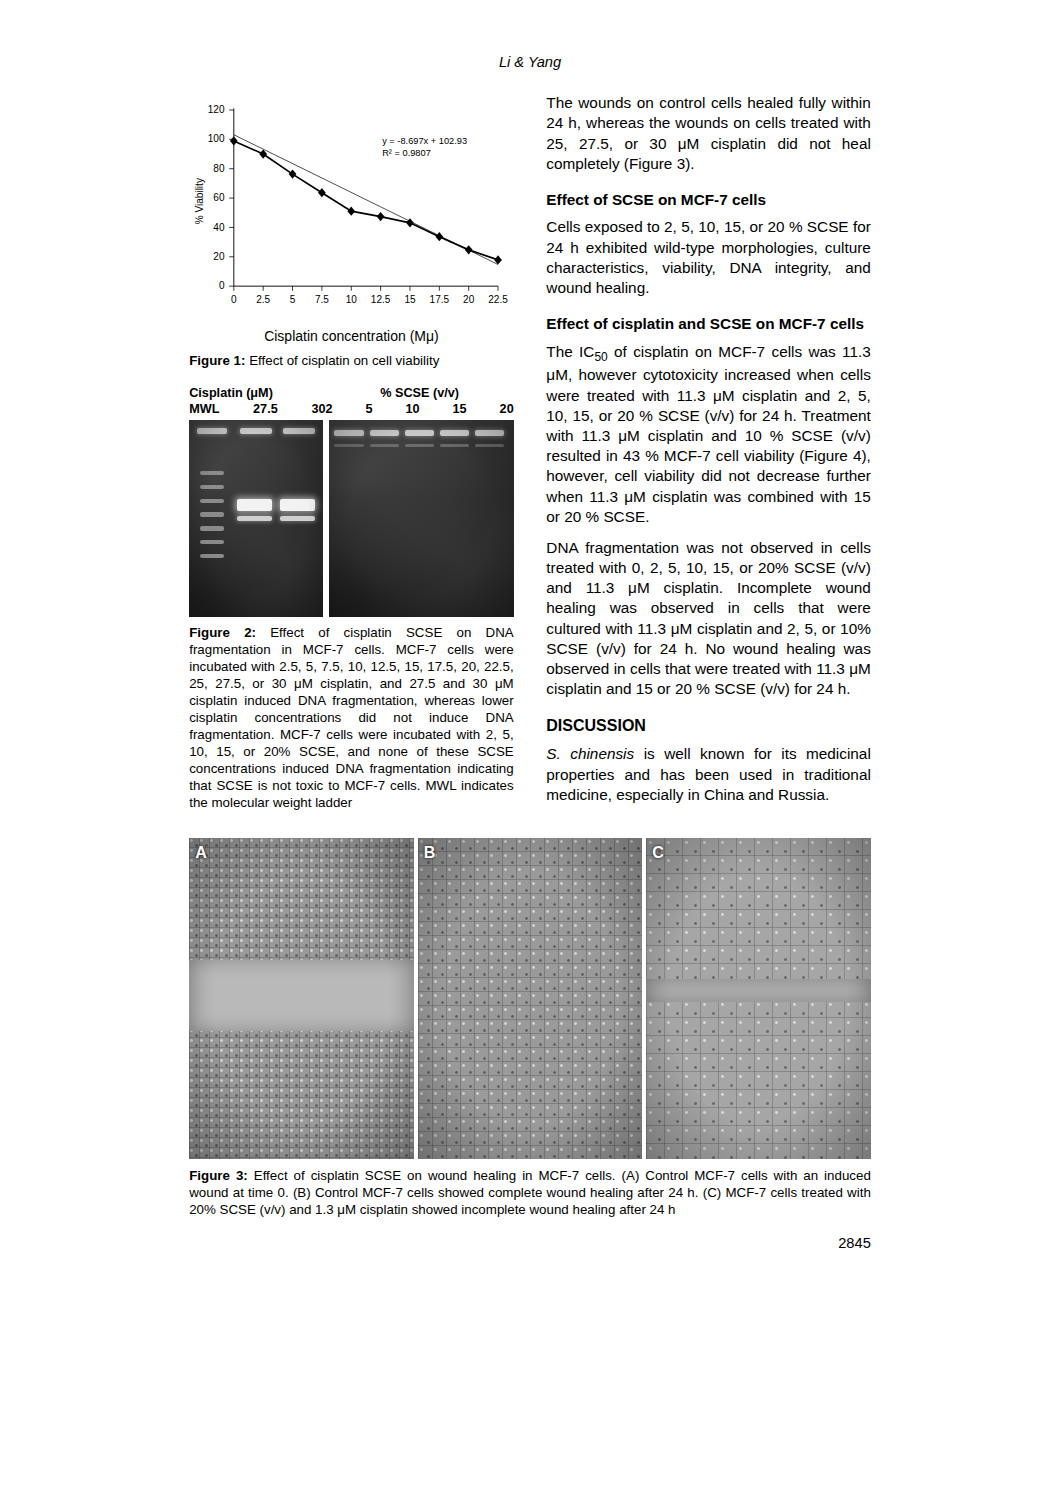Li & Yang
0 20 40 60 80 100 120 % Viability 0 2.5 5 7.5 10 12.5 15 17.5 20 22.5 y = -8.697x + 102.93 R² = 0.9807
Cisplatin concentration (Mμ)
Figure 1: Effect of cisplatin on cell viability
Cisplatin (μM) MWL 27.530
% SCSE (v/v) 25101520
Figure 2: Effect of cisplatin SCSE on DNA fragmentation in MCF-7 cells. MCF-7 cells were incubated with 2.5, 5, 7.5, 10, 12.5, 15, 17.5, 20, 22.5, 25, 27.5, or 30 μM cisplatin, and 27.5 and 30 μM cisplatin induced DNA fragmentation, whereas lower cisplatin concentrations did not induce DNA fragmentation. MCF-7 cells were incubated with 2, 5, 10, 15, or 20% SCSE, and none of these SCSE concentrations induced DNA fragmentation indicating that SCSE is not toxic to MCF-7 cells. MWL indicates the molecular weight ladder
The wounds on control cells healed fully within 24 h, whereas the wounds on cells treated with 25, 27.5, or 30 μM cisplatin did not heal completely (Figure 3).
Effect of SCSE on MCF-7 cells
Cells exposed to 2, 5, 10, 15, or 20 % SCSE for 24 h exhibited wild-type morphologies, culture characteristics, viability, DNA integrity, and wound healing.
Effect of cisplatin and SCSE on MCF-7 cells
The IC50 of cisplatin on MCF-7 cells was 11.3 μM, however cytotoxicity increased when cells were treated with 11.3 μM cisplatin and 2, 5, 10, 15, or 20 % SCSE (v/v) for 24 h. Treatment with 11.3 μM cisplatin and 10 % SCSE (v/v) resulted in 43 % MCF-7 cell viability (Figure 4), however, cell viability did not decrease further when 11.3 μM cisplatin was combined with 15 or 20 % SCSE.
DNA fragmentation was not observed in cells treated with 0, 2, 5, 10, 15, or 20% SCSE (v/v) and 11.3 μM cisplatin. Incomplete wound healing was observed in cells that were cultured with 11.3 μM cisplatin and 2, 5, or 10% SCSE (v/v) for 24 h. No wound healing was observed in cells that were treated with 11.3 μM cisplatin and 15 or 20 % SCSE (v/v) for 24 h.
DISCUSSION
S. chinensis is well known for its medicinal properties and has been used in traditional medicine, especially in China and Russia.
A
B
C
Figure 3: Effect of cisplatin SCSE on wound healing in MCF-7 cells. (A) Control MCF-7 cells with an induced wound at time 0. (B) Control MCF-7 cells showed complete wound healing after 24 h. (C) MCF-7 cells treated with 20% SCSE (v/v) and 1.3 μM cisplatin showed incomplete wound healing after 24 h
2845